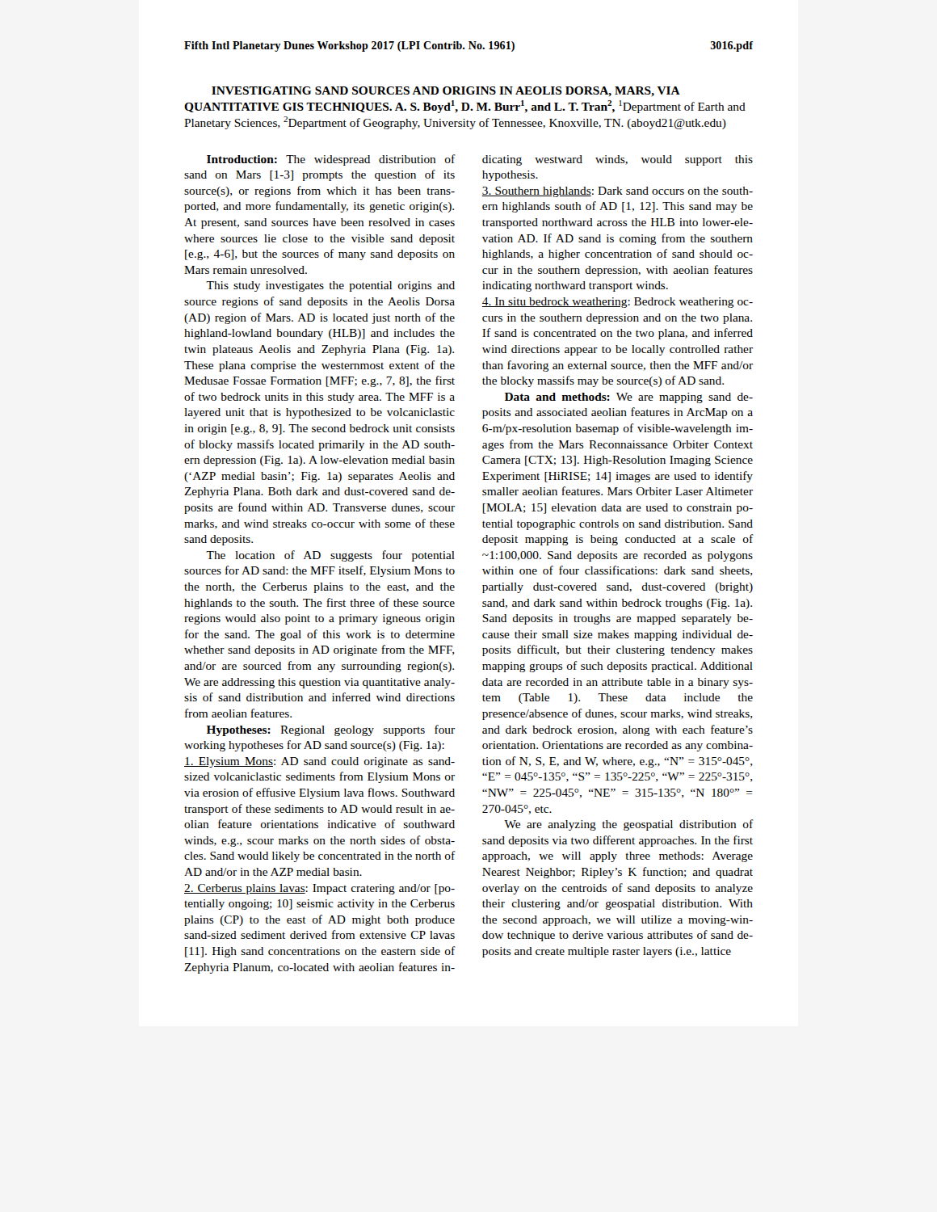Fifth Intl Planetary Dunes Workshop 2017 (LPI Contrib. No. 1961) 3016.pdf
Investigating sand sources and origins in Aeolis Dorsa, Mars, via quantitative GIS techniques. A. S. Boyd1, D. M. Burr1, and L. T. Tran2, 1Department of Earth and Planetary Sciences, 2Department of Geography, University of Tennessee, Knoxville, TN. (aboyd21@utk.edu)
Introduction: The widespread distribution of sand on Mars [1-3] prompts the question of its source(s), or regions from which it has been transported, and more fundamentally, its genetic origin(s). At present, sand sources have been resolved in cases where sources lie close to the visible sand deposit [e.g., 4-6], but the sources of many sand deposits on Mars remain unresolved.
This study investigates the potential origins and source regions of sand deposits in the Aeolis Dorsa (AD) region of Mars. AD is located just north of the highland-lowland boundary (HLB)] and includes the twin plateaus Aeolis and Zephyria Plana (Fig. 1a). These plana comprise the westernmost extent of the Medusae Fossae Formation [MFF; e.g., 7, 8], the first of two bedrock units in this study area. The MFF is a layered unit that is hypothesized to be volcaniclastic in origin [e.g., 8, 9]. The second bedrock unit consists of blocky massifs located primarily in the AD southern depression (Fig. 1a). A low-elevation medial basin (‘AZP medial basin’; Fig. 1a) separates Aeolis and Zephyria Plana. Both dark and dust-covered sand deposits are found within AD. Transverse dunes, scour marks, and wind streaks co-occur with some of these sand deposits.
The location of AD suggests four potential sources for AD sand: the MFF itself, Elysium Mons to the north, the Cerberus plains to the east, and the highlands to the south. The first three of these source regions would also point to a primary igneous origin for the sand. The goal of this work is to determine whether sand deposits in AD originate from the MFF, and/or are sourced from any surrounding region(s). We are addressing this question via quantitative analysis of sand distribution and inferred wind directions from aeolian features.
Hypotheses: Regional geology supports four working hypotheses for AD sand source(s) (Fig. 1a):
1. Elysium Mons: AD sand could originate as sand-sized volcaniclastic sediments from Elysium Mons or via erosion of effusive Elysium lava flows. Southward transport of these sediments to AD would result in aeolian feature orientations indicative of southward winds, e.g., scour marks on the north sides of obstacles. Sand would likely be concentrated in the north of AD and/or in the AZP medial basin.
2. Cerberus plains lavas: Impact cratering and/or [potentially ongoing; 10] seismic activity in the Cerberus plains (CP) to the east of AD might both produce sand-sized sediment derived from extensive CP lavas [11]. High sand concentrations on the eastern side of Zephyria Planum, co-located with aeolian features indicating westward winds, would support this hypothesis.
3. Southern highlands: Dark sand occurs on the southern highlands south of AD [1, 12]. This sand may be transported northward across the HLB into lower-elevation AD. If AD sand is coming from the southern highlands, a higher concentration of sand should occur in the southern depression, with aeolian features indicating northward transport winds.
4. In situ bedrock weathering: Bedrock weathering occurs in the southern depression and on the two plana. If sand is concentrated on the two plana, and inferred wind directions appear to be locally controlled rather than favoring an external source, then the MFF and/or the blocky massifs may be source(s) of AD sand.
Data and methods: We are mapping sand deposits and associated aeolian features in ArcMap on a 6-m/px-resolution basemap of visible-wavelength images from the Mars Reconnaissance Orbiter Context Camera [CTX; 13]. High-Resolution Imaging Science Experiment [HiRISE; 14] images are used to identify smaller aeolian features. Mars Orbiter Laser Altimeter [MOLA; 15] elevation data are used to constrain potential topographic controls on sand distribution. Sand deposit mapping is being conducted at a scale of ~1:100,000. Sand deposits are recorded as polygons within one of four classifications: dark sand sheets, partially dust-covered sand, dust-covered (bright) sand, and dark sand within bedrock troughs (Fig. 1a). Sand deposits in troughs are mapped separately because their small size makes mapping individual deposits difficult, but their clustering tendency makes mapping groups of such deposits practical. Additional data are recorded in an attribute table in a binary system (Table 1). These data include the presence/absence of dunes, scour marks, wind streaks, and dark bedrock erosion, along with each feature’s orientation. Orientations are recorded as any combination of N, S, E, and W, where, e.g., “N” = 315°-045°, “E” = 045°-135°, “S” = 135°-225°, “W” = 225°-315°, “NW” = 225-045°, “NE” = 315-135°, “N 180°” = 270-045°, etc.
We are analyzing the geospatial distribution of sand deposits via two different approaches. In the first approach, we will apply three methods: Average Nearest Neighbor; Ripley’s K function; and quadrat overlay on the centroids of sand deposits to analyze their clustering and/or geospatial distribution. With the second approach, we will utilize a moving-window technique to derive various attributes of sand deposits and create multiple raster layers (i.e., lattice